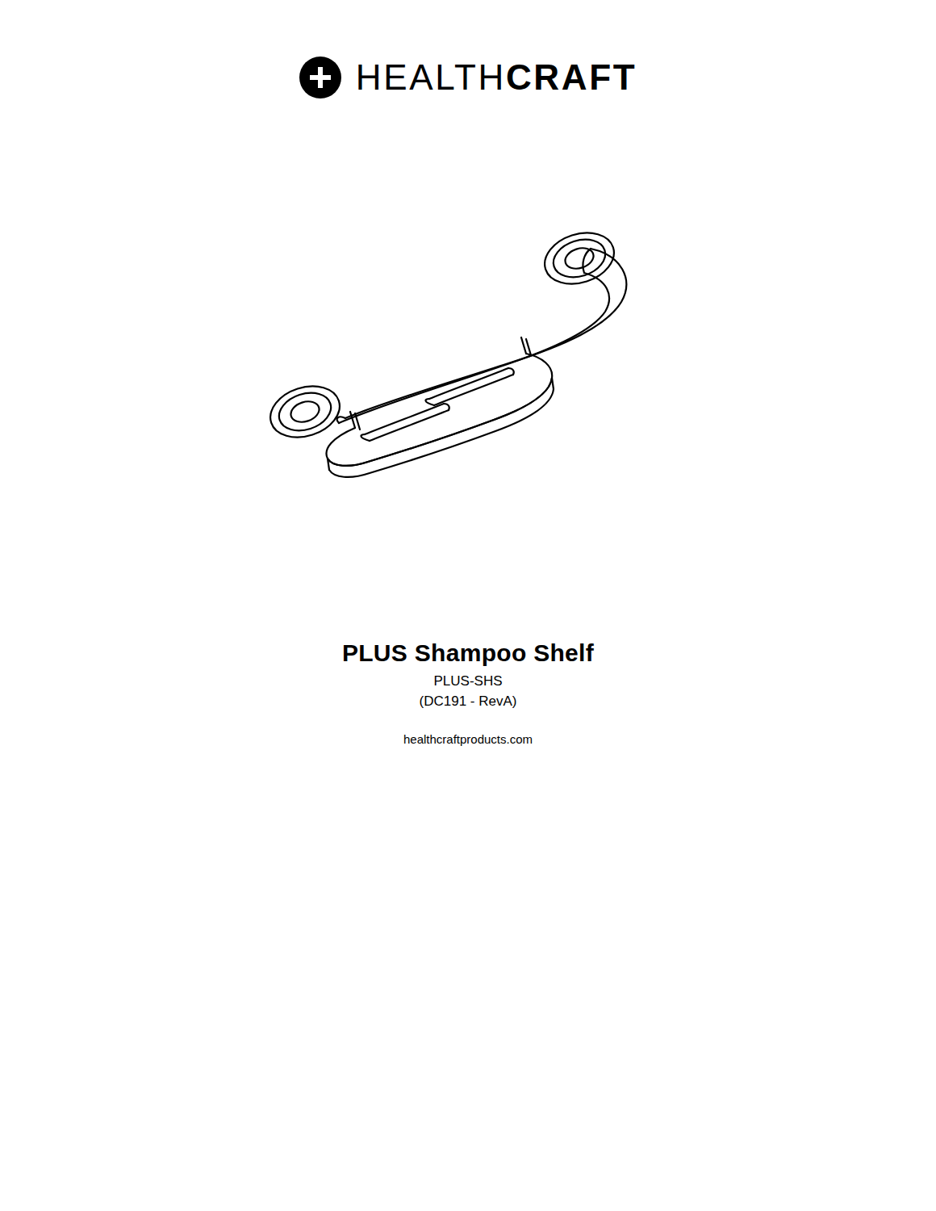HEALTH CRAFT
PLUS Shampoo Shelf Line drawing of a wall-mounted grab bar with an integrated slotted shampoo shelf, shown at an angle with round mounting flanges at each end.
PLUS Shampoo Shelf
PLUS-SHS
(DC191 - RevA)
healthcraftproducts.com